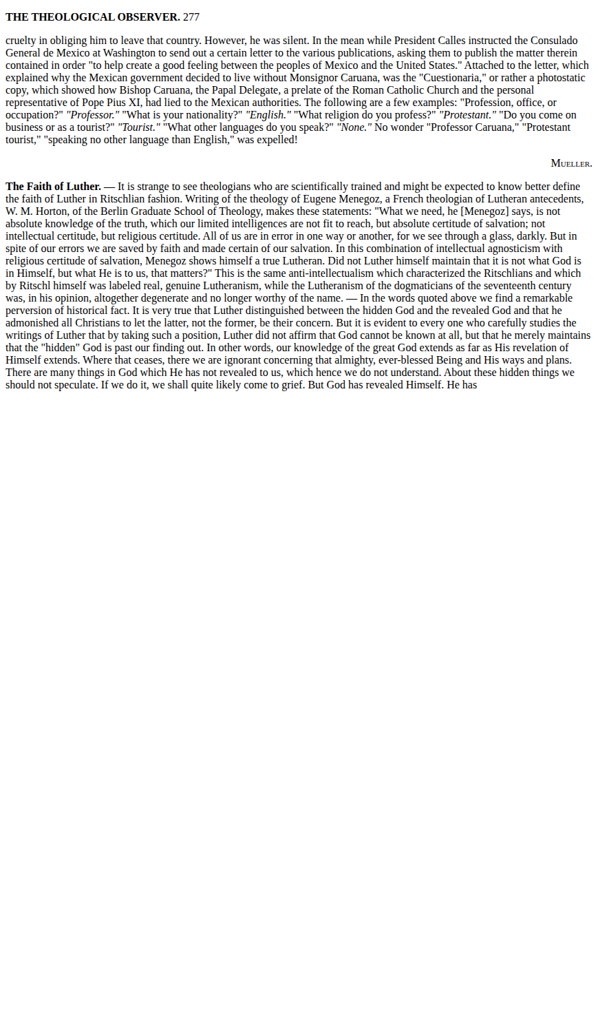THE THEOLOGICAL OBSERVER. 277
cruelty in obliging him to leave that country. However, he was silent. In the mean while President Calles instructed the Consulado General de Mexico at Washington to send out a certain letter to the various publications, asking them to publish the matter therein contained in order "to help create a good feeling between the peoples of Mexico and the United States." Attached to the letter, which explained why the Mexican government decided to live without Monsignor Caruana, was the "Cuestionaria," or rather a photostatic copy, which showed how Bishop Caruana, the Papal Delegate, a prelate of the Roman Catholic Church and the personal representative of Pope Pius XI, had lied to the Mexican authorities. The following are a few examples: "Profession, office, or occupation?" "Professor." "What is your nationality?" "English." "What religion do you profess?" "Protestant." "Do you come on business or as a tourist?" "Tourist." "What other languages do you speak?" "None." No wonder "Professor Caruana," "Protestant tourist," "speaking no other language than English," was expelled!
Mueller.
The Faith of Luther. — It is strange to see theologians who are scientifically trained and might be expected to know better define the faith of Luther in Ritschlian fashion. Writing of the theology of Eugene Menegoz, a French theologian of Lutheran antecedents, W. M. Horton, of the Berlin Graduate School of Theology, makes these statements: "What we need, he [Menegoz] says, is not absolute knowledge of the truth, which our limited intelligences are not fit to reach, but absolute certitude of salvation; not intellectual certitude, but religious certitude. All of us are in error in one way or another, for we see through a glass, darkly. But in spite of our errors we are saved by faith and made certain of our salvation. In this combination of intellectual agnosticism with religious certitude of salvation, Menegoz shows himself a true Lutheran. Did not Luther himself maintain that it is not what God is in Himself, but what He is to us, that matters?" This is the same anti-intellectualism which characterized the Ritschlians and which by Ritschl himself was labeled real, genuine Lutheranism, while the Lutheranism of the dogmaticians of the seventeenth century was, in his opinion, altogether degenerate and no longer worthy of the name. — In the words quoted above we find a remarkable perversion of historical fact. It is very true that Luther distinguished between the hidden God and the revealed God and that he admonished all Christians to let the latter, not the former, be their concern. But it is evident to every one who carefully studies the writings of Luther that by taking such a position, Luther did not affirm that God cannot be known at all, but that he merely maintains that the "hidden" God is past our finding out. In other words, our knowledge of the great God extends as far as His revelation of Himself extends. Where that ceases, there we are ignorant concerning that almighty, ever-blessed Being and His ways and plans. There are many things in God which He has not revealed to us, which hence we do not understand. About these hidden things we should not speculate. If we do it, we shall quite likely come to grief. But God has revealed Himself. He has